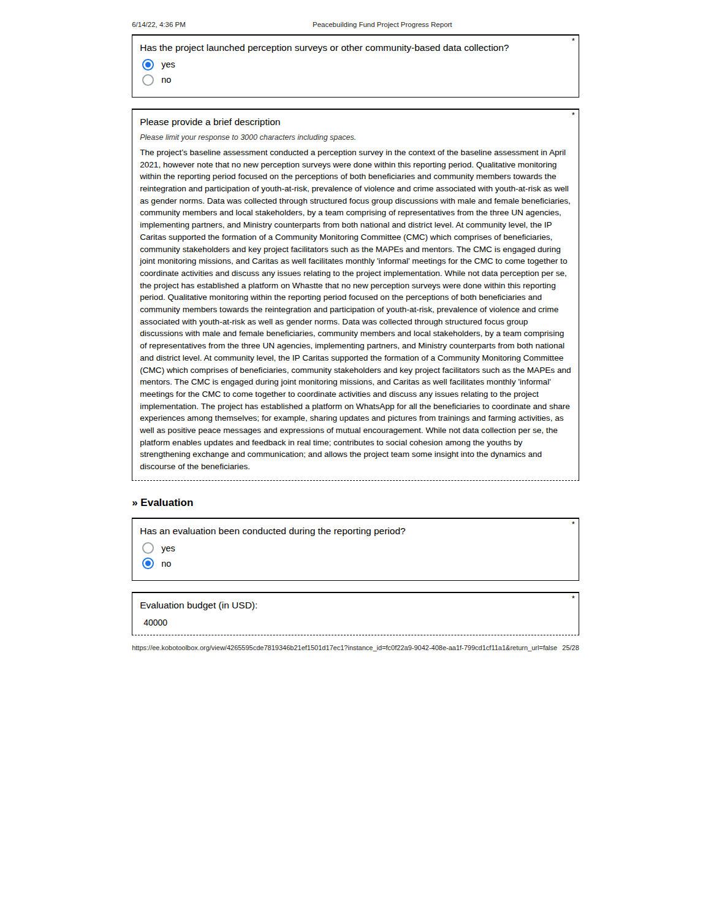6/14/22, 4:36 PM
Peacebuilding Fund Project Progress Report
*
Has the project launched perception surveys or other community-based data collection?
yes
no
*
Please provide a brief description
Please limit your response to 3000 characters including spaces.
The project’s baseline assessment conducted a perception survey in the context of the baseline assessment in April 2021, however note that no new perception surveys were done within this reporting period. Qualitative monitoring within the reporting period focused on the perceptions of both beneficiaries and community members towards the reintegration and participation of youth-at-risk, prevalence of violence and crime associated with youth-at-risk as well as gender norms. Data was collected through structured focus group discussions with male and female beneficiaries, community members and local stakeholders, by a team comprising of representatives from the three UN agencies, implementing partners, and Ministry counterparts from both national and district level. At community level, the IP Caritas supported the formation of a Community Monitoring Committee (CMC) which comprises of beneficiaries, community stakeholders and key project facilitators such as the MAPEs and mentors. The CMC is engaged during joint monitoring missions, and Caritas as well facilitates monthly 'informal' meetings for the CMC to come together to coordinate activities and discuss any issues relating to the project implementation. While not data perception per se, the project has established a platform on Whastte that no new perception surveys were done within this reporting period. Qualitative monitoring within the reporting period focused on the perceptions of both beneficiaries and community members towards the reintegration and participation of youth-at-risk, prevalence of violence and crime associated with youth-at-risk as well as gender norms. Data was collected through structured focus group discussions with male and female beneficiaries, community members and local stakeholders, by a team comprising of representatives from the three UN agencies, implementing partners, and Ministry counterparts from both national and district level. At community level, the IP Caritas supported the formation of a Community Monitoring Committee (CMC) which comprises of beneficiaries, community stakeholders and key project facilitators such as the MAPEs and mentors. The CMC is engaged during joint monitoring missions, and Caritas as well facilitates monthly 'informal' meetings for the CMC to come together to coordinate activities and discuss any issues relating to the project implementation. The project has established a platform on WhatsApp for all the beneficiaries to coordinate and share experiences among themselves; for example, sharing updates and pictures from trainings and farming activities, as well as positive peace messages and expressions of mutual encouragement. While not data collection per se, the platform enables updates and feedback in real time; contributes to social cohesion among the youths by strengthening exchange and communication; and allows the project team some insight into the dynamics and discourse of the beneficiaries.
» Evaluation
*
Has an evaluation been conducted during the reporting period?
yes
no
*
Evaluation budget (in USD):
40000
https://ee.kobotoolbox.org/view/4265595cde7819346b21ef1501d17ec1?instance_id=fc0f22a9-9042-408e-aa1f-799cd1cf11a1&return_url=false
25/28